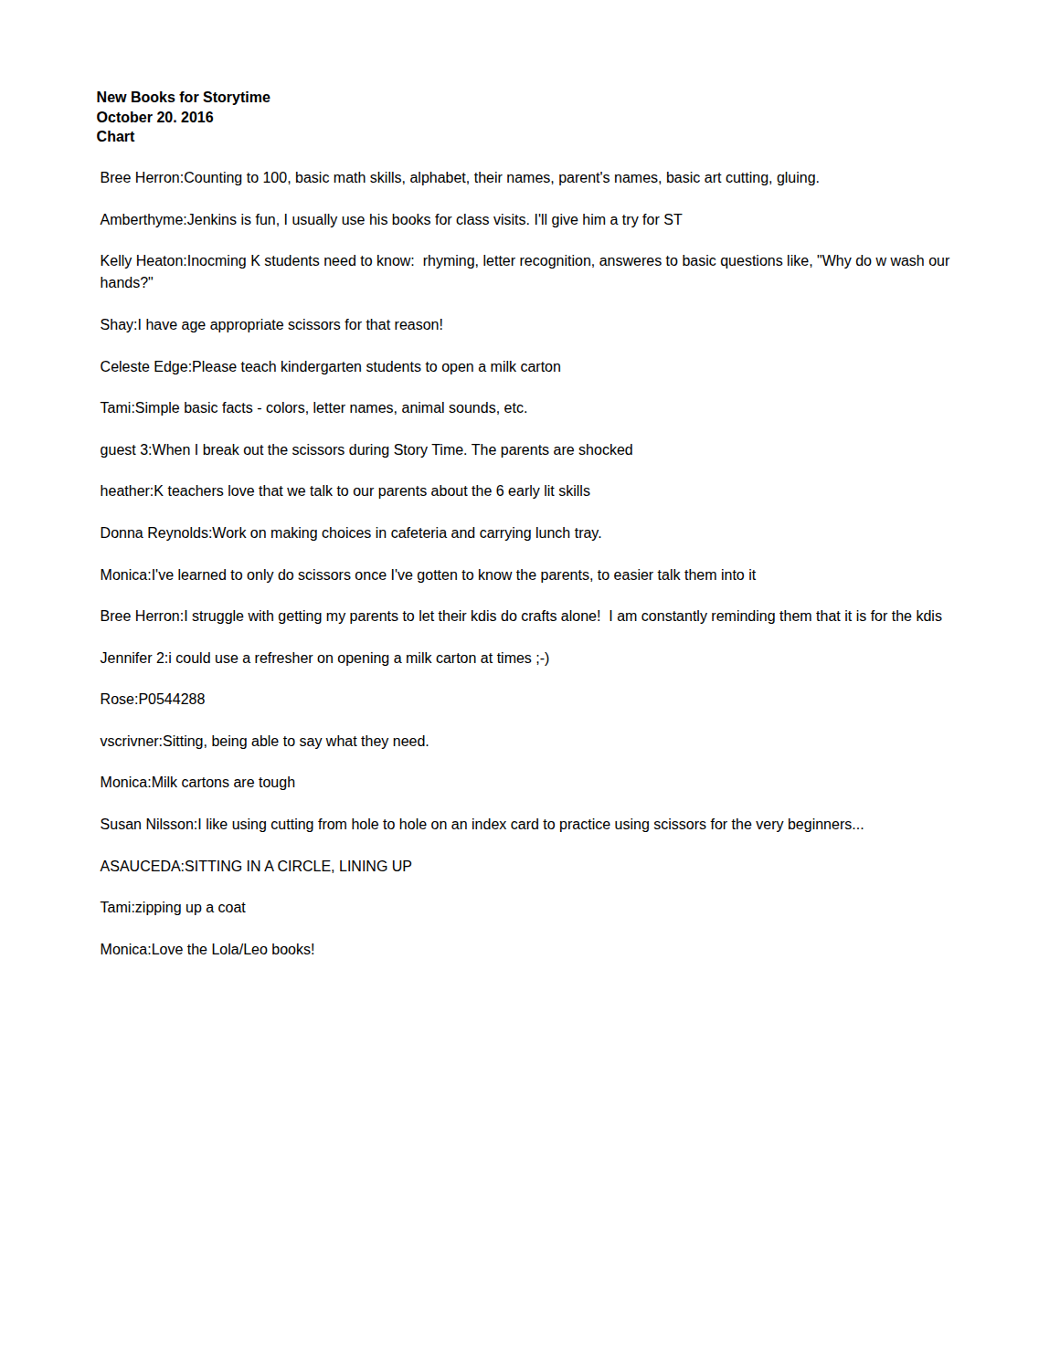New Books for Storytime October 20. 2016 Chart
Bree Herron: Counting to 100, basic math skills, alphabet, their names, parent's names, basic art cutting, gluing.
Amberthyme: Jenkins is fun, I usually use his books for class visits. I'll give him a try for ST
Kelly Heaton: Inocming K students need to know: rhyming, letter recognition, answeres to basic questions like, "Why do w wash our hands?"
Shay: I have age appropriate scissors for that reason!
Celeste Edge: Please teach kindergarten students to open a milk carton
Tami: Simple basic facts - colors, letter names, animal sounds, etc.
guest 3: When I break out the scissors during Story Time. The parents are shocked
heather: K teachers love that we talk to our parents about the 6 early lit skills
Donna Reynolds: Work on making choices in cafeteria and carrying lunch tray.
Monica: I've learned to only do scissors once I've gotten to know the parents, to easier talk them into it
Bree Herron: I struggle with getting my parents to let their kdis do crafts alone! I am constantly reminding them that it is for the kdis
Jennifer 2: i could use a refresher on opening a milk carton at times ;-)
Rose: P0544288
vscrivner: Sitting, being able to say what they need.
Monica: Milk cartons are tough
Susan Nilsson: I like using cutting from hole to hole on an index card to practice using scissors for the very beginners...
ASAUCEDA: SITTING IN A CIRCLE, LINING UP
Tami: zipping up a coat
Monica: Love the Lola/Leo books!